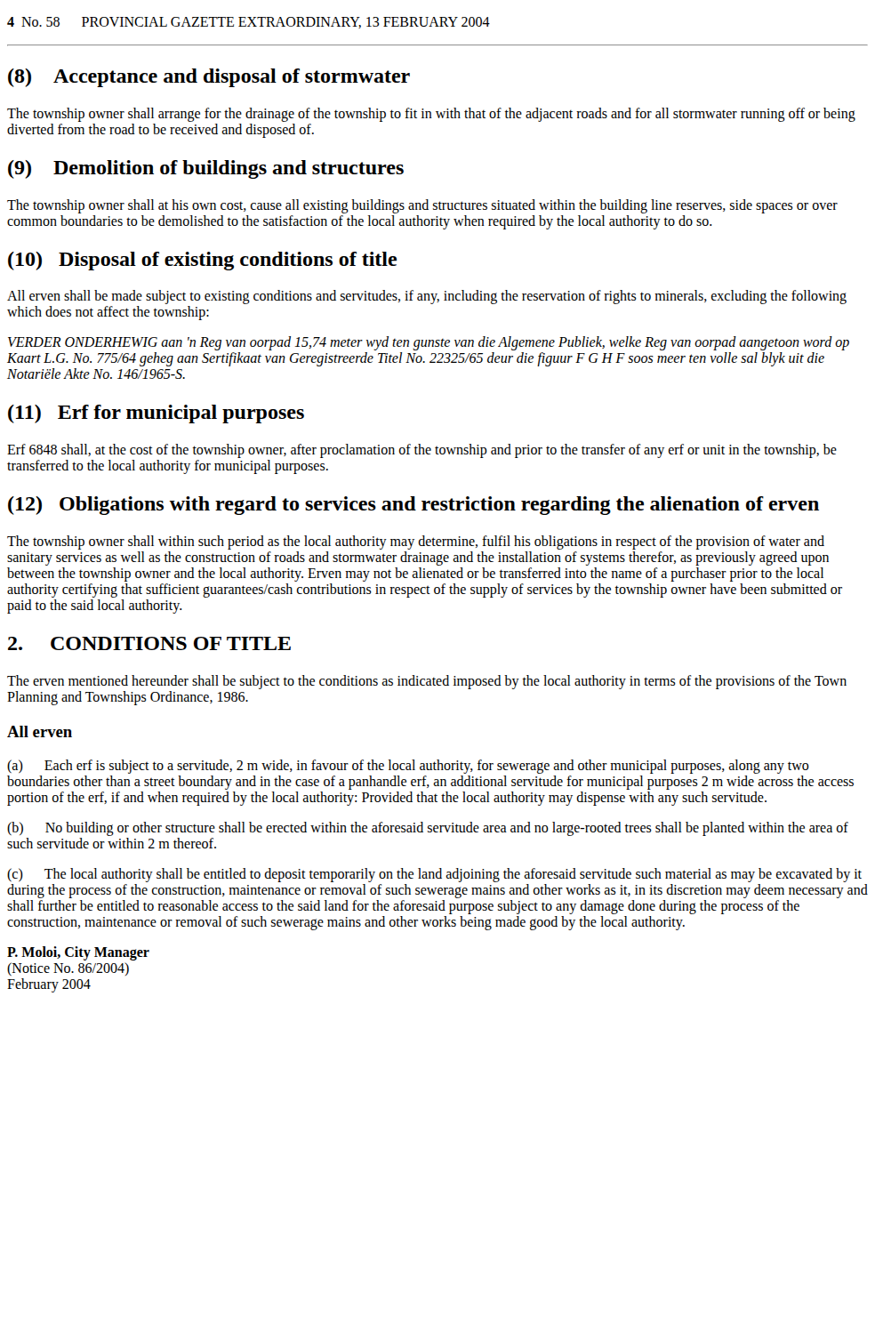4 No. 58 PROVINCIAL GAZETTE EXTRAORDINARY, 13 FEBRUARY 2004
(8) Acceptance and disposal of stormwater
The township owner shall arrange for the drainage of the township to fit in with that of the adjacent roads and for all stormwater running off or being diverted from the road to be received and disposed of.
(9) Demolition of buildings and structures
The township owner shall at his own cost, cause all existing buildings and structures situated within the building line reserves, side spaces or over common boundaries to be demolished to the satisfaction of the local authority when required by the local authority to do so.
(10) Disposal of existing conditions of title
All erven shall be made subject to existing conditions and servitudes, if any, including the reservation of rights to minerals, excluding the following which does not affect the township:
VERDER ONDERHEWIG aan 'n Reg van oorpad 15,74 meter wyd ten gunste van die Algemene Publiek, welke Reg van oorpad aangetoon word op Kaart L.G. No. 775/64 geheg aan Sertifikaat van Geregistreerde Titel No. 22325/65 deur die figuur F G H F soos meer ten volle sal blyk uit die Notariële Akte No. 146/1965-S.
(11) Erf for municipal purposes
Erf 6848 shall, at the cost of the township owner, after proclamation of the township and prior to the transfer of any erf or unit in the township, be transferred to the local authority for municipal purposes.
(12) Obligations with regard to services and restriction regarding the alienation of erven
The township owner shall within such period as the local authority may determine, fulfil his obligations in respect of the provision of water and sanitary services as well as the construction of roads and stormwater drainage and the installation of systems therefor, as previously agreed upon between the township owner and the local authority. Erven may not be alienated or be transferred into the name of a purchaser prior to the local authority certifying that sufficient guarantees/cash contributions in respect of the supply of services by the township owner have been submitted or paid to the said local authority.
2. CONDITIONS OF TITLE
The erven mentioned hereunder shall be subject to the conditions as indicated imposed by the local authority in terms of the provisions of the Town Planning and Townships Ordinance, 1986.
All erven
(a) Each erf is subject to a servitude, 2 m wide, in favour of the local authority, for sewerage and other municipal purposes, along any two boundaries other than a street boundary and in the case of a panhandle erf, an additional servitude for municipal purposes 2 m wide across the access portion of the erf, if and when required by the local authority: Provided that the local authority may dispense with any such servitude.
(b) No building or other structure shall be erected within the aforesaid servitude area and no large-rooted trees shall be planted within the area of such servitude or within 2 m thereof.
(c) The local authority shall be entitled to deposit temporarily on the land adjoining the aforesaid servitude such material as may be excavated by it during the process of the construction, maintenance or removal of such sewerage mains and other works as it, in its discretion may deem necessary and shall further be entitled to reasonable access to the said land for the aforesaid purpose subject to any damage done during the process of the construction, maintenance or removal of such sewerage mains and other works being made good by the local authority.
P. Moloi, City Manager
(Notice No. 86/2004)
February 2004